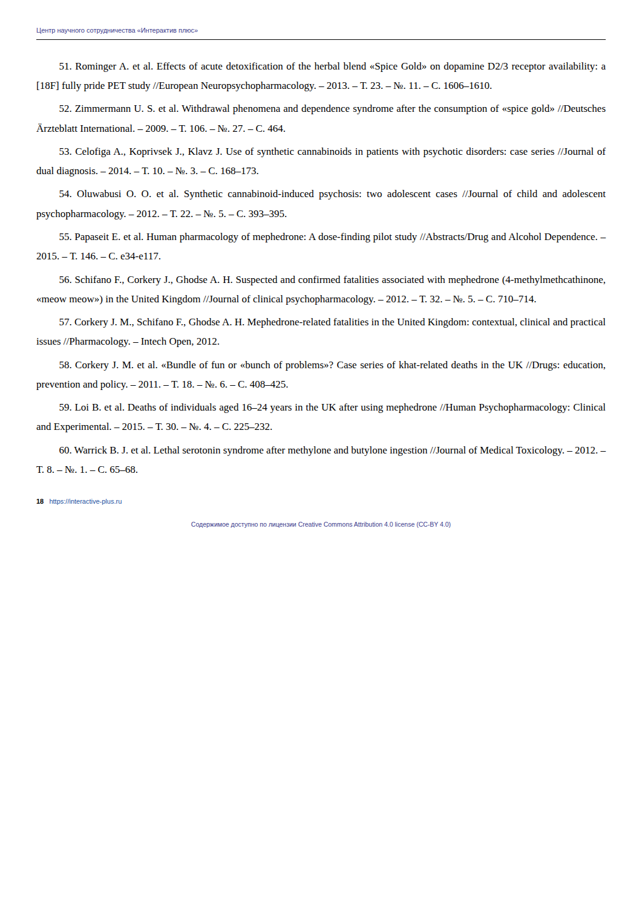Центр научного сотрудничества «Интерактив плюс»
51. Rominger A. et al. Effects of acute detoxification of the herbal blend «Spice Gold» on dopamine D2/3 receptor availability: a [18F] fully pride PET study //European Neuropsychopharmacology. – 2013. – Т. 23. – №. 11. – С. 1606–1610.
52. Zimmermann U. S. et al. Withdrawal phenomena and dependence syndrome after the consumption of «spice gold» //Deutsches Ärzteblatt International. – 2009. – Т. 106. – №. 27. – С. 464.
53. Celofiga A., Koprivsek J., Klavz J. Use of synthetic cannabinoids in patients with psychotic disorders: case series //Journal of dual diagnosis. – 2014. – Т. 10. – №. 3. – С. 168–173.
54. Oluwabusi O. O. et al. Synthetic cannabinoid-induced psychosis: two adolescent cases //Journal of child and adolescent psychopharmacology. – 2012. – Т. 22. – №. 5. – С. 393–395.
55. Papaseit E. et al. Human pharmacology of mephedrone: A dose-finding pilot study //Abstracts/Drug and Alcohol Dependence. – 2015. – Т. 146. – С. e34-e117.
56. Schifano F., Corkery J., Ghodse A. H. Suspected and confirmed fatalities associated with mephedrone (4-methylmethcathinone, «meow meow») in the United Kingdom //Journal of clinical psychopharmacology. – 2012. – Т. 32. – №. 5. – С. 710–714.
57. Corkery J. M., Schifano F., Ghodse A. H. Mephedrone-related fatalities in the United Kingdom: contextual, clinical and practical issues //Pharmacology. – Intech Open, 2012.
58. Corkery J. M. et al. «Bundle of fun or «bunch of problems»? Case series of khat-related deaths in the UK //Drugs: education, prevention and policy. – 2011. – Т. 18. – №. 6. – С. 408–425.
59. Loi B. et al. Deaths of individuals aged 16–24 years in the UK after using mephedrone //Human Psychopharmacology: Clinical and Experimental. – 2015. – Т. 30. – №. 4. – С. 225–232.
60. Warrick B. J. et al. Lethal serotonin syndrome after methylone and butylone ingestion //Journal of Medical Toxicology. – 2012. – Т. 8. – №. 1. – С. 65–68.
18 https://interactive-plus.ru
Содержимое доступно по лицензии Creative Commons Attribution 4.0 license (CC-BY 4.0)